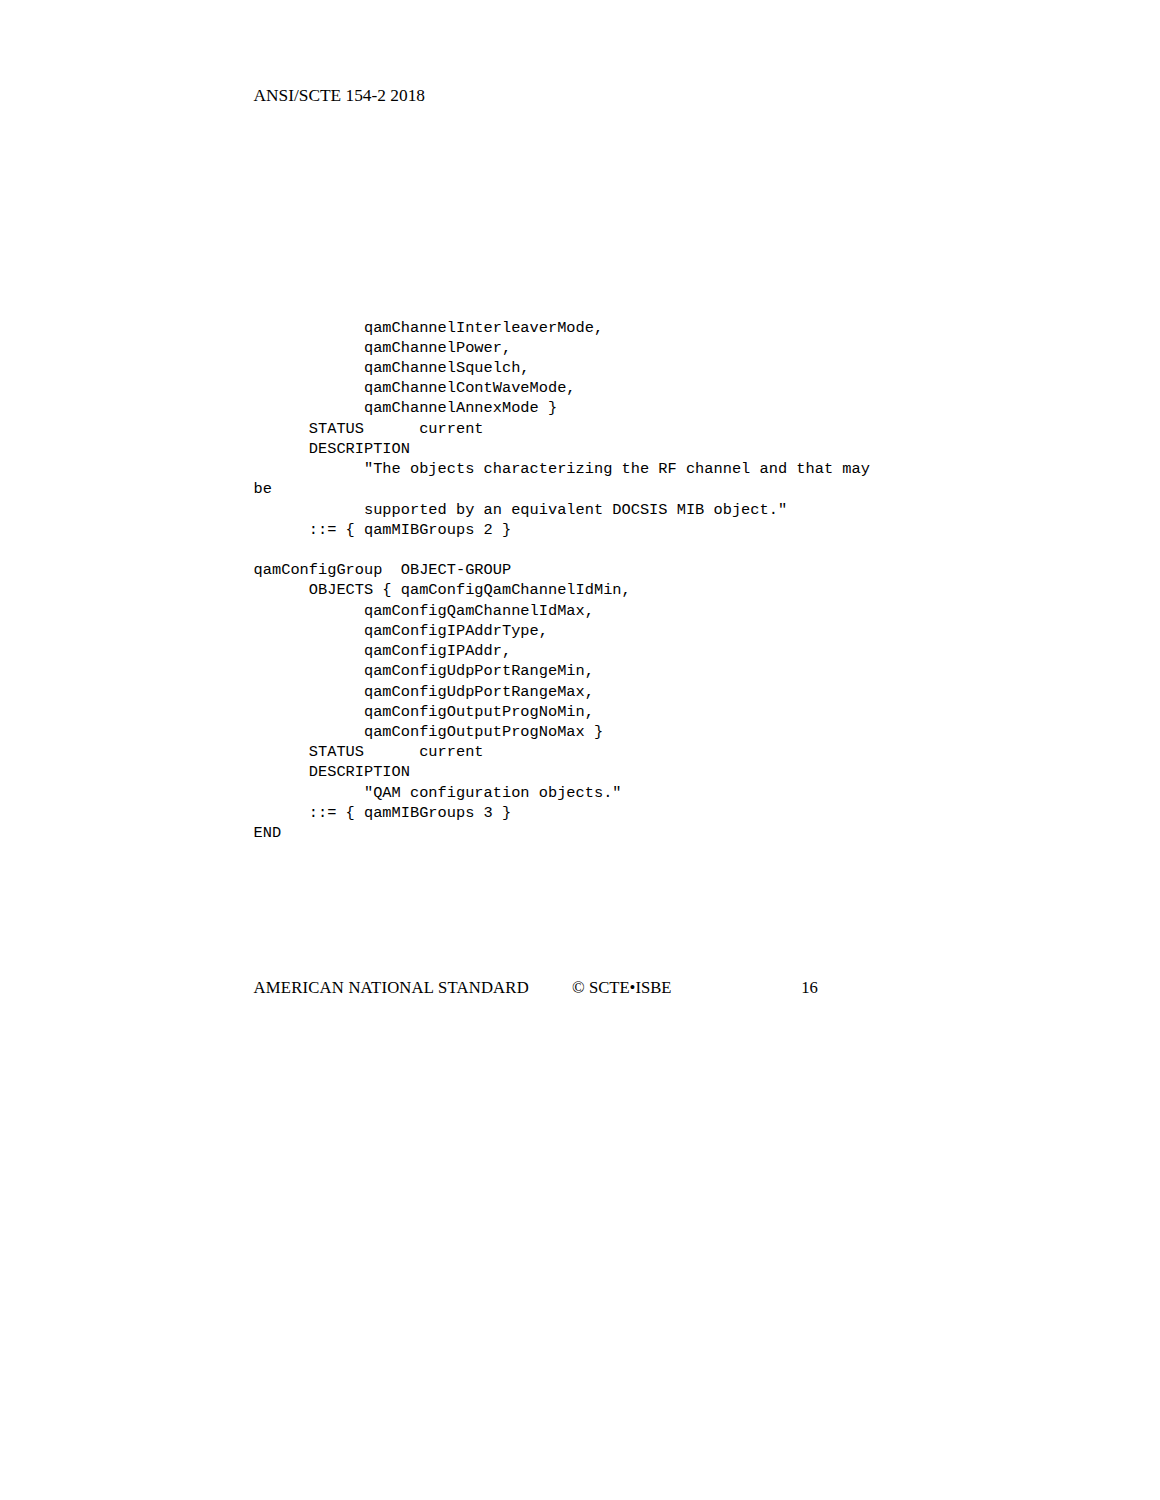ANSI/SCTE 154-2 2018
            qamChannelInterleaverMode,
            qamChannelPower,
            qamChannelSquelch,
            qamChannelContWaveMode,
            qamChannelAnnexMode }
      STATUS      current
      DESCRIPTION
            "The objects characterizing the RF channel and that may
be
            supported by an equivalent DOCSIS MIB object."
      ::= { qamMIBGroups 2 }

qamConfigGroup  OBJECT-GROUP
      OBJECTS { qamConfigQamChannelIdMin,
            qamConfigQamChannelIdMax,
            qamConfigIPAddrType,
            qamConfigIPAddr,
            qamConfigUdpPortRangeMin,
            qamConfigUdpPortRangeMax,
            qamConfigOutputProgNoMin,
            qamConfigOutputProgNoMax }
      STATUS      current
      DESCRIPTION
            "QAM configuration objects."
      ::= { qamMIBGroups 3 }
END
AMERICAN NATIONAL STANDARD © SCTE•ISBE 16